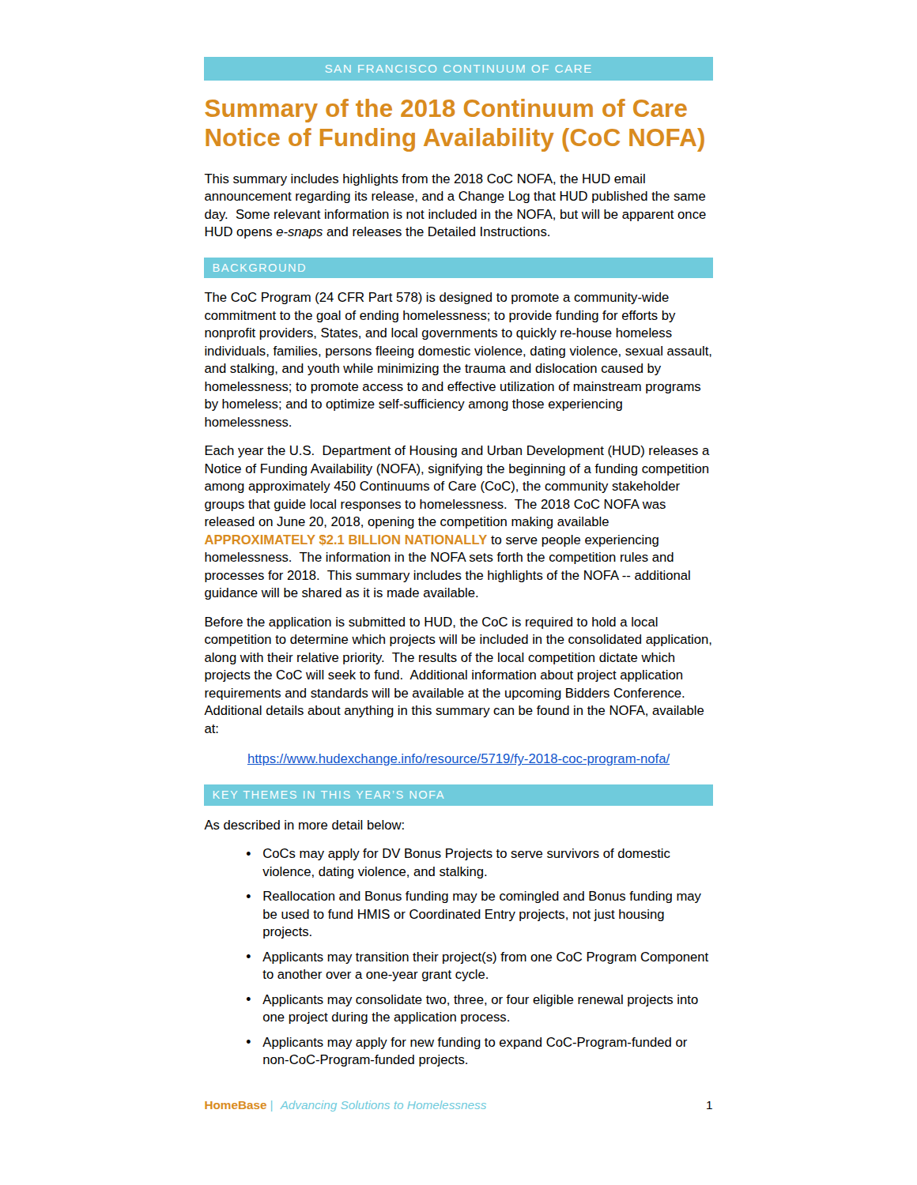San Francisco Continuum of Care
Summary of the 2018 Continuum of Care
Notice of Funding Availability (CoC NOFA)
This summary includes highlights from the 2018 CoC NOFA, the HUD email announcement regarding its release, and a Change Log that HUD published the same day. Some relevant information is not included in the NOFA, but will be apparent once HUD opens e-snaps and releases the Detailed Instructions.
Background
The CoC Program (24 CFR Part 578) is designed to promote a community-wide commitment to the goal of ending homelessness; to provide funding for efforts by nonprofit providers, States, and local governments to quickly re-house homeless individuals, families, persons fleeing domestic violence, dating violence, sexual assault, and stalking, and youth while minimizing the trauma and dislocation caused by homelessness; to promote access to and effective utilization of mainstream programs by homeless; and to optimize self-sufficiency among those experiencing homelessness.
Each year the U.S. Department of Housing and Urban Development (HUD) releases a Notice of Funding Availability (NOFA), signifying the beginning of a funding competition among approximately 450 Continuums of Care (CoC), the community stakeholder groups that guide local responses to homelessness. The 2018 CoC NOFA was released on June 20, 2018, opening the competition making available APPROXIMATELY $2.1 BILLION NATIONALLY to serve people experiencing homelessness. The information in the NOFA sets forth the competition rules and processes for 2018. This summary includes the highlights of the NOFA -- additional guidance will be shared as it is made available.
Before the application is submitted to HUD, the CoC is required to hold a local competition to determine which projects will be included in the consolidated application, along with their relative priority. The results of the local competition dictate which projects the CoC will seek to fund. Additional information about project application requirements and standards will be available at the upcoming Bidders Conference. Additional details about anything in this summary can be found in the NOFA, available at:
https://www.hudexchange.info/resource/5719/fy-2018-coc-program-nofa/
Key Themes in This Year’s NOFA
As described in more detail below:
CoCs may apply for DV Bonus Projects to serve survivors of domestic violence, dating violence, and stalking.
Reallocation and Bonus funding may be comingled and Bonus funding may be used to fund HMIS or Coordinated Entry projects, not just housing projects.
Applicants may transition their project(s) from one CoC Program Component to another over a one-year grant cycle.
Applicants may consolidate two, three, or four eligible renewal projects into one project during the application process.
Applicants may apply for new funding to expand CoC-Program-funded or non-CoC-Program-funded projects.
HomeBase | Advancing Solutions to Homelessness
1